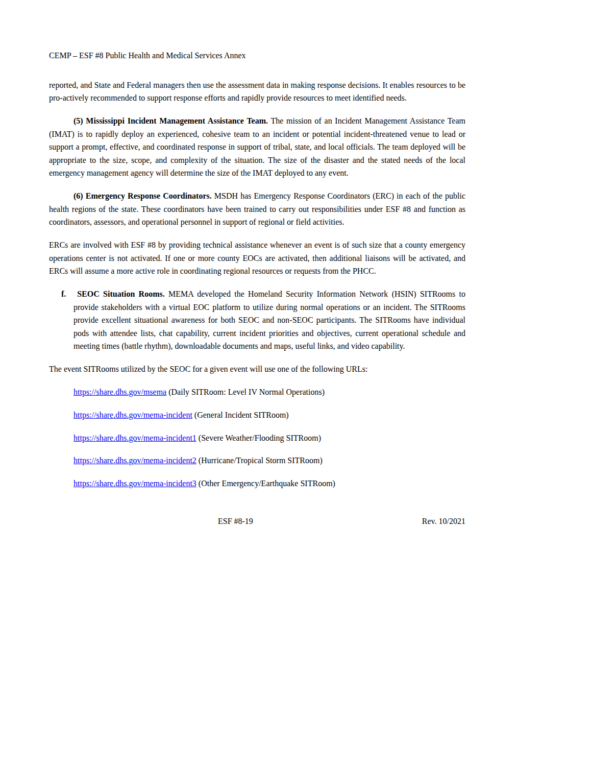CEMP – ESF #8 Public Health and Medical Services Annex
reported, and State and Federal managers then use the assessment data in making response decisions. It enables resources to be pro-actively recommended to support response efforts and rapidly provide resources to meet identified needs.
(5) Mississippi Incident Management Assistance Team. The mission of an Incident Management Assistance Team (IMAT) is to rapidly deploy an experienced, cohesive team to an incident or potential incident-threatened venue to lead or support a prompt, effective, and coordinated response in support of tribal, state, and local officials. The team deployed will be appropriate to the size, scope, and complexity of the situation. The size of the disaster and the stated needs of the local emergency management agency will determine the size of the IMAT deployed to any event.
(6) Emergency Response Coordinators. MSDH has Emergency Response Coordinators (ERC) in each of the public health regions of the state. These coordinators have been trained to carry out responsibilities under ESF #8 and function as coordinators, assessors, and operational personnel in support of regional or field activities.
ERCs are involved with ESF #8 by providing technical assistance whenever an event is of such size that a county emergency operations center is not activated. If one or more county EOCs are activated, then additional liaisons will be activated, and ERCs will assume a more active role in coordinating regional resources or requests from the PHCC.
f. SEOC Situation Rooms. MEMA developed the Homeland Security Information Network (HSIN) SITRooms to provide stakeholders with a virtual EOC platform to utilize during normal operations or an incident. The SITRooms provide excellent situational awareness for both SEOC and non-SEOC participants. The SITRooms have individual pods with attendee lists, chat capability, current incident priorities and objectives, current operational schedule and meeting times (battle rhythm), downloadable documents and maps, useful links, and video capability.
The event SITRooms utilized by the SEOC for a given event will use one of the following URLs:
https://share.dhs.gov/msema (Daily SITRoom: Level IV Normal Operations)
https://share.dhs.gov/mema-incident (General Incident SITRoom)
https://share.dhs.gov/mema-incident1 (Severe Weather/Flooding SITRoom)
https://share.dhs.gov/mema-incident2 (Hurricane/Tropical Storm SITRoom)
https://share.dhs.gov/mema-incident3 (Other Emergency/Earthquake SITRoom)
ESF #8-19 Rev. 10/2021